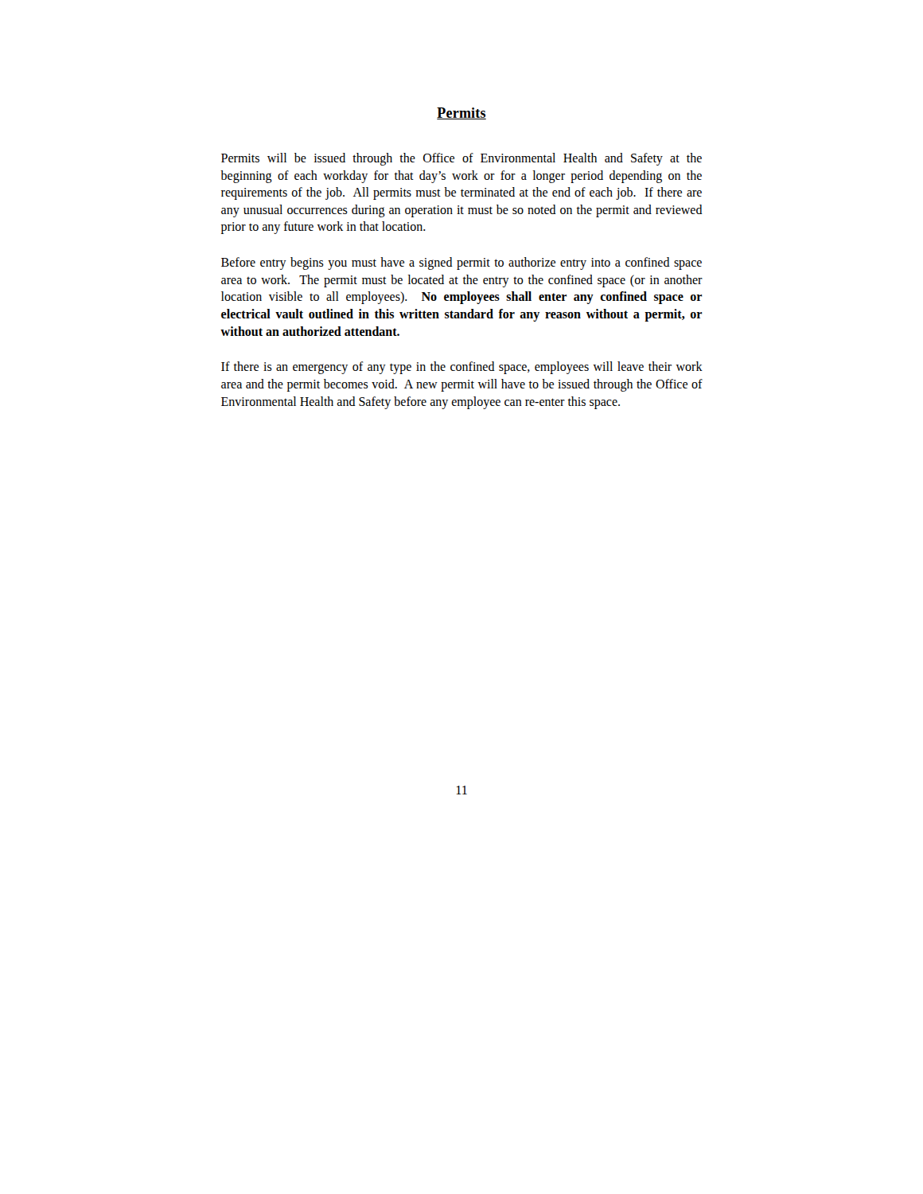Permits
Permits will be issued through the Office of Environmental Health and Safety at the beginning of each workday for that day’s work or for a longer period depending on the requirements of the job. All permits must be terminated at the end of each job. If there are any unusual occurrences during an operation it must be so noted on the permit and reviewed prior to any future work in that location.
Before entry begins you must have a signed permit to authorize entry into a confined space area to work. The permit must be located at the entry to the confined space (or in another location visible to all employees). No employees shall enter any confined space or electrical vault outlined in this written standard for any reason without a permit, or without an authorized attendant.
If there is an emergency of any type in the confined space, employees will leave their work area and the permit becomes void. A new permit will have to be issued through the Office of Environmental Health and Safety before any employee can re-enter this space.
11